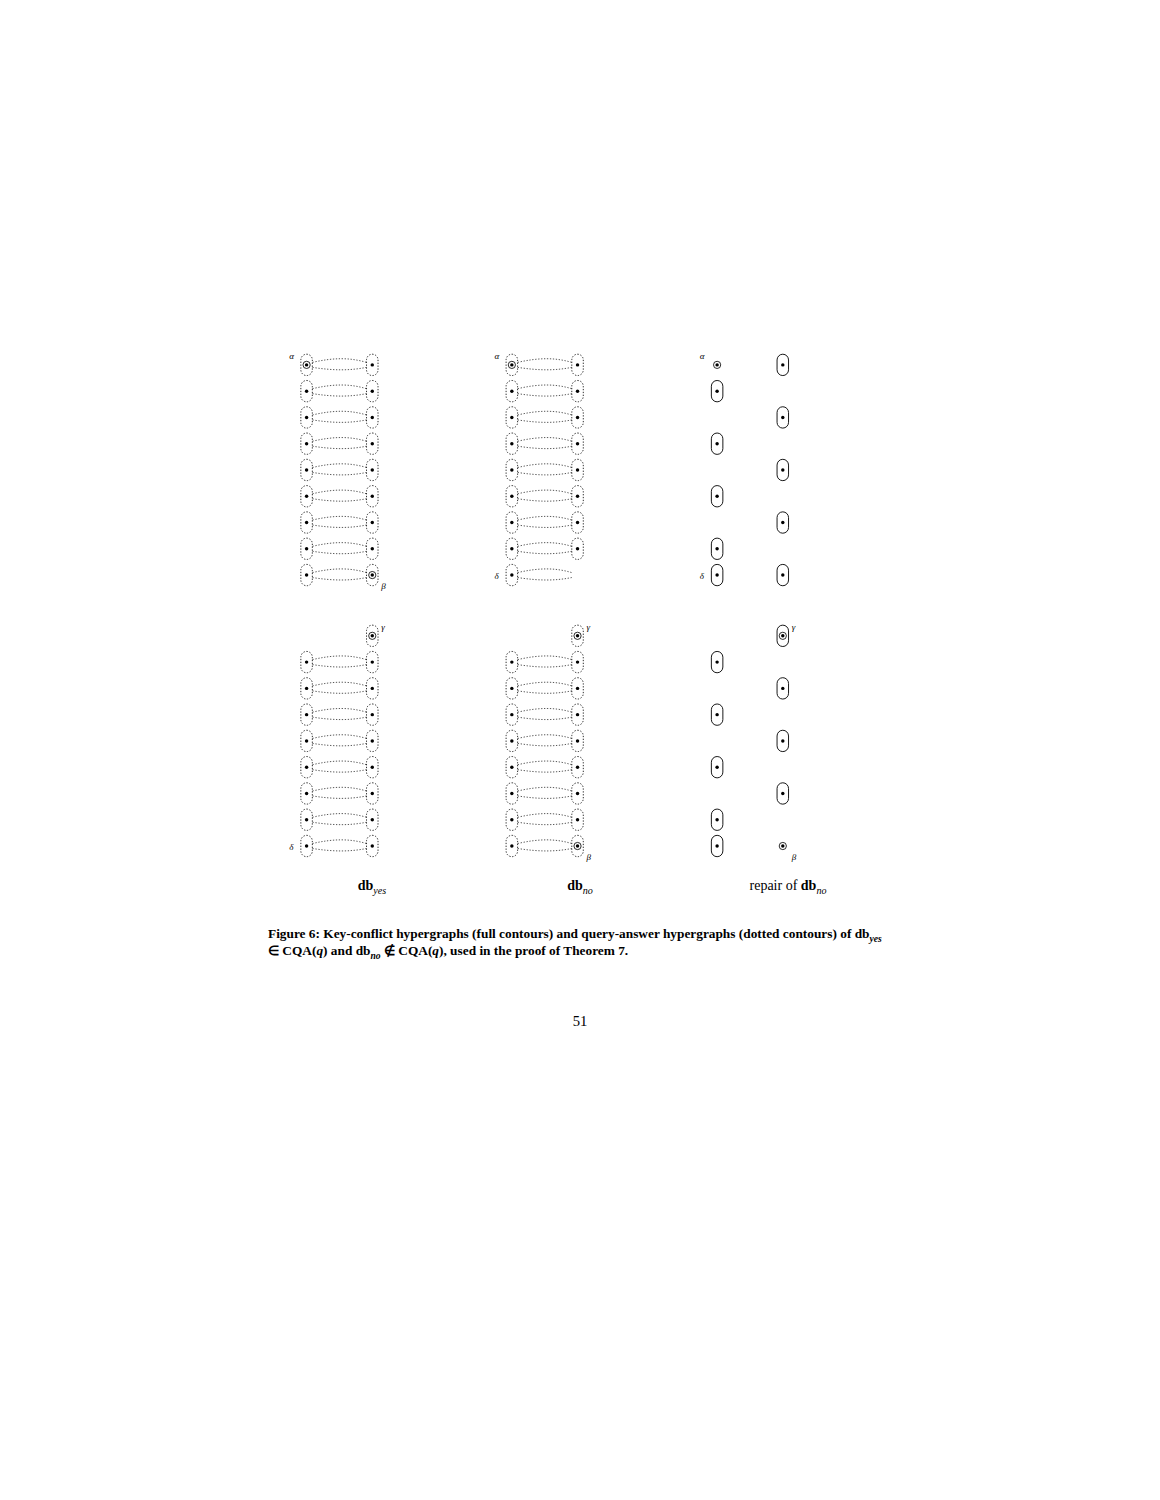COLUMN 1 : db_yes α β γ δ COLUMN 2 : db_no α δ γ β COLUMN 3 : repair of db_no (solid capsules, no links) α δ γ β
dbyes dbno repair of dbno
Figure 6: Key-conflict hypergraphs (full contours) and query-answer hypergraphs (dotted contours) of dbyes ∈ CQA(q) and dbno ∉ CQA(q), used in the proof of Theorem 7.
51